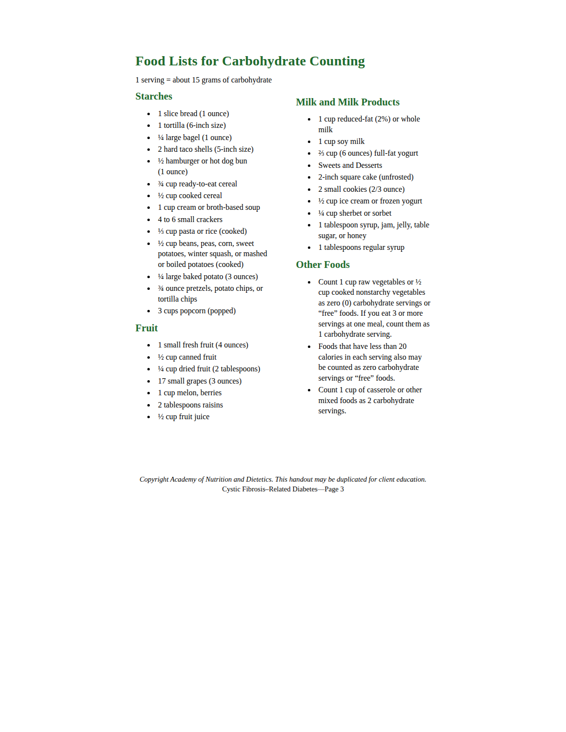Food Lists for Carbohydrate Counting
1 serving = about 15 grams of carbohydrate
Starches
1 slice bread (1 ounce)
1 tortilla (6-inch size)
¼ large bagel (1 ounce)
2 hard taco shells (5-inch size)
½ hamburger or hot dog bun
(1 ounce)
¾ cup ready-to-eat cereal
½ cup cooked cereal
1 cup cream or broth-based soup
4 to 6 small crackers
⅓ cup pasta or rice (cooked)
½ cup beans, peas, corn, sweet potatoes, winter squash, or mashed or boiled potatoes (cooked)
¼ large baked potato (3 ounces)
¾ ounce pretzels, potato chips, or tortilla chips
3 cups popcorn (popped)
Fruit
1 small fresh fruit (4 ounces)
½ cup canned fruit
¼ cup dried fruit (2 tablespoons)
17 small grapes (3 ounces)
1 cup melon, berries
2 tablespoons raisins
½ cup fruit juice
Milk and Milk Products
1 cup reduced-fat (2%) or whole milk
1 cup soy milk
⅔ cup (6 ounces) full-fat yogurt
Sweets and Desserts
2-inch square cake (unfrosted)
2 small cookies (2/3 ounce)
½ cup ice cream or frozen yogurt
¼ cup sherbet or sorbet
1 tablespoon syrup, jam, jelly, table sugar, or honey
1 tablespoons regular syrup
Other Foods
Count 1 cup raw vegetables or ½ cup cooked nonstarchy vegetables as zero (0) carbohydrate servings or “free” foods. If you eat 3 or more servings at one meal, count them as 1 carbohydrate serving.
Foods that have less than 20 calories in each serving also may be counted as zero carbohydrate servings or “free” foods.
Count 1 cup of casserole or other mixed foods as 2 carbohydrate servings.
Copyright Academy of Nutrition and Dietetics. This handout may be duplicated for client education.
Cystic Fibrosis–Related Diabetes—Page 3